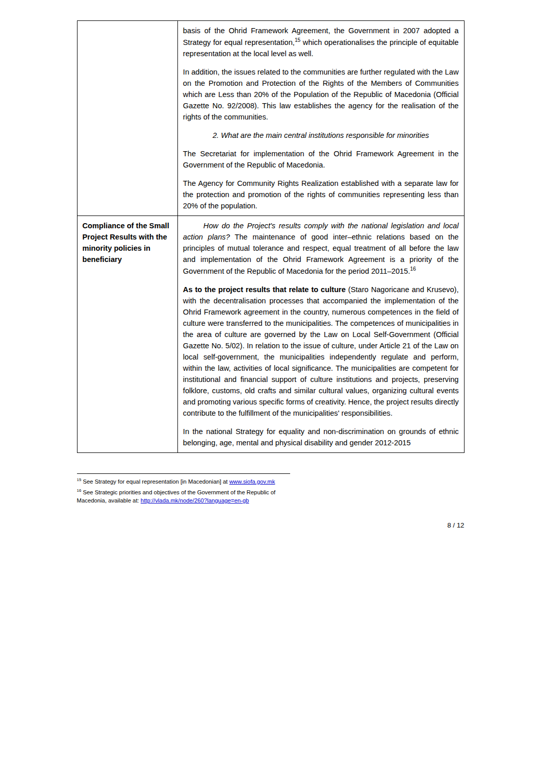| | basis of the Ohrid Framework Agreement, the Government in 2007 adopted a Strategy for equal representation, 15 which operationalises the principle of equitable representation at the local level as well. In addition, the issues related to the communities are further regulated with the Law on the Promotion and Protection of the Rights of the Members of Communities which are Less than 20% of the Population of the Republic of Macedonia (Official Gazette No. 92/2008). This law establishes the agency for the realisation of the rights of the communities. 2. What are the main central institutions responsible for minorities The Secretariat for implementation of the Ohrid Framework Agreement in the Government of the Republic of Macedonia. The Agency for Community Rights Realization established with a separate law for the protection and promotion of the rights of communities representing less than 20% of the population. |
| Compliance of the Small Project Results with the minority policies in beneficiary | How do the Project's results comply with the national legislation and local action plans? The maintenance of good inter–ethnic relations based on the principles of mutual tolerance and respect, equal treatment of all before the law and implementation of the Ohrid Framework Agreement is a priority of the Government of the Republic of Macedonia for the period 2011–2015. 16 As to the project results that relate to culture (Staro Nagoricane and Krusevo), with the decentralisation processes that accompanied the implementation of the Ohrid Framework agreement in the country, numerous competences in the field of culture were transferred to the municipalities. The competences of municipalities in the area of culture are governed by the Law on Local Self-Government (Official Gazette No. 5/02). In relation to the issue of culture, under Article 21 of the Law on local self-government, the municipalities independently regulate and perform, within the law, activities of local significance. The municipalities are competent for institutional and financial support of culture institutions and projects, preserving folklore, customs, old crafts and similar cultural values, organizing cultural events and promoting various specific forms of creativity. Hence, the project results directly contribute to the fulfillment of the municipalities' responsibilities. In the national Strategy for equality and non-discrimination on grounds of ethnic belonging, age, mental and physical disability and gender 2012-2015 |
15 See Strategy for equal representation [in Macedonian] at www.siofa.gov.mk
16 See Strategic priorities and objectives of the Government of the Republic of Macedonia, available at: http://vlada.mk/node/260?language=en-gb
8 / 12